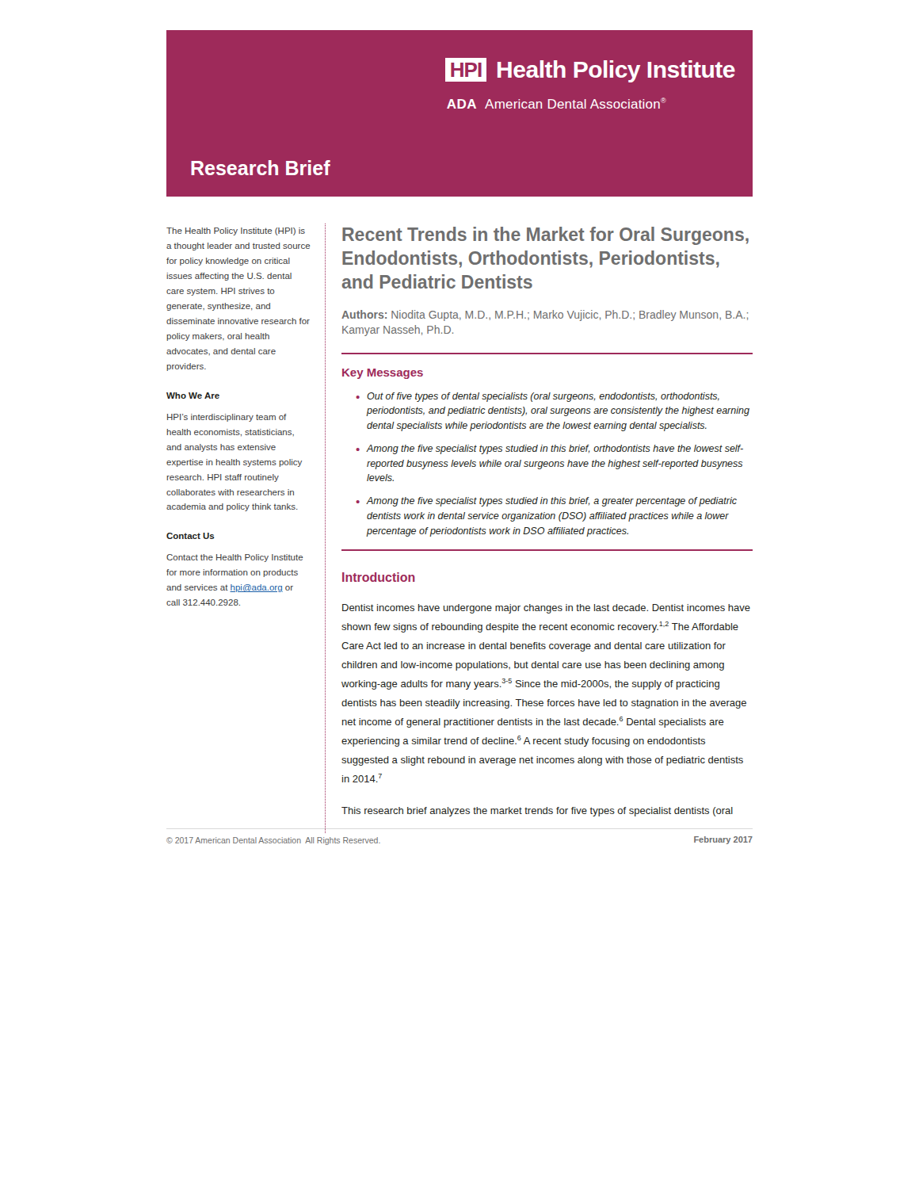HPI Health Policy Institute
ADA American Dental Association®
Research Brief
The Health Policy Institute (HPI) is a thought leader and trusted source for policy knowledge on critical issues affecting the U.S. dental care system. HPI strives to generate, synthesize, and disseminate innovative research for policy makers, oral health advocates, and dental care providers.
Who We Are
HPI’s interdisciplinary team of health economists, statisticians, and analysts has extensive expertise in health systems policy research. HPI staff routinely collaborates with researchers in academia and policy think tanks.
Contact Us
Contact the Health Policy Institute for more information on products and services at hpi@ada.org or
call 312.440.2928.
Recent Trends in the Market for Oral Surgeons, Endodontists, Orthodontists, Periodontists, and Pediatric Dentists
Authors: Niodita Gupta, M.D., M.P.H.; Marko Vujicic, Ph.D.; Bradley Munson, B.A.; Kamyar Nasseh, Ph.D.
Key Messages
Out of five types of dental specialists (oral surgeons, endodontists, orthodontists, periodontists, and pediatric dentists), oral surgeons are consistently the highest earning dental specialists while periodontists are the lowest earning dental specialists.
Among the five specialist types studied in this brief, orthodontists have the lowest self-reported busyness levels while oral surgeons have the highest self-reported busyness levels.
Among the five specialist types studied in this brief, a greater percentage of pediatric dentists work in dental service organization (DSO) affiliated practices while a lower percentage of periodontists work in DSO affiliated practices.
Introduction
Dentist incomes have undergone major changes in the last decade. Dentist incomes have shown few signs of rebounding despite the recent economic recovery.1,2 The Affordable Care Act led to an increase in dental benefits coverage and dental care utilization for children and low-income populations, but dental care use has been declining among working-age adults for many years.3-5 Since the mid-2000s, the supply of practicing dentists has been steadily increasing. These forces have led to stagnation in the average net income of general practitioner dentists in the last decade.6 Dental specialists are experiencing a similar trend of decline.6 A recent study focusing on endodontists suggested a slight rebound in average net incomes along with those of pediatric dentists in 2014.7
This research brief analyzes the market trends for five types of specialist dentists (oral
© 2017 American Dental Association All Rights Reserved.
February 2017